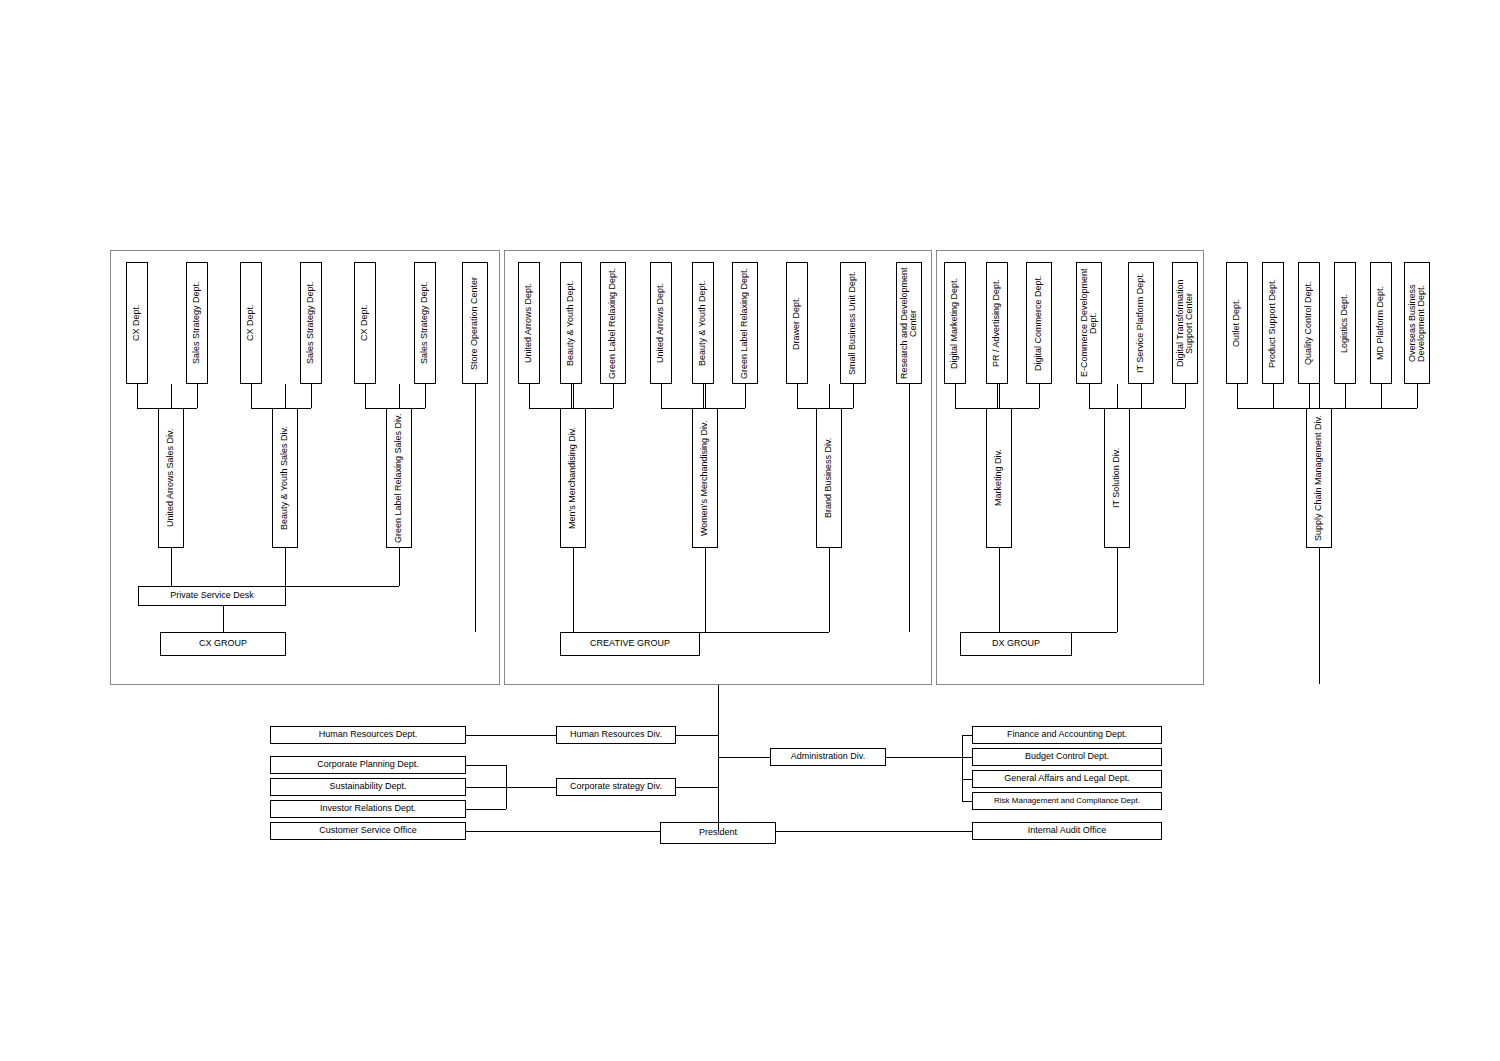CX Dept.
Sales Strategy Dept.
CX Dept.
Sales Strategy Dept.
CX Dept.
Sales Strategy Dept.
Store Operation Center
United Arrows Sales Div.
Beauty & Youth Sales Div.
Green Label Relaxing Sales Div.
Private Service Desk
CX GROUP
United Arrows Dept.
Beauty & Youth Dept.
Green Label Relaxing Dept.
United Arrows Dept.
Beauty & Youth Dept.
Green Label Relaxing Dept.
Drawer Dept.
Small Business Unit Dept.
Research and Development Center
Men's Merchandising Div.
Women's Merchandising Div.
Brand Business Div.
CREATIVE GROUP
Digital Marketing Dept.
PR / Advertising Dept.
Digital Commerce Dept.
E-Commerce Development Dept.
IT Service Platform Dept.
Digital Transformation Support Center
Marketing Div.
IT Solution Div.
DX GROUP
Outlet Dept.
Product Support Dept.
Quality Control Dept.
Logistics Dept.
MD Platform Dept.
Overseas Business Development Dept.
Supply Chain Management Div.
Human Resources Dept.
Corporate Planning Dept.
Sustainability Dept.
Investor Relations Dept.
Customer Service Office
Human Resources Div.
Corporate strategy Div.
Administration Div.
President
Finance and Accounting Dept.
Budget Control Dept.
General Affairs and Legal Dept.
Risk Management and Compliance Dept.
Internal Audit Office